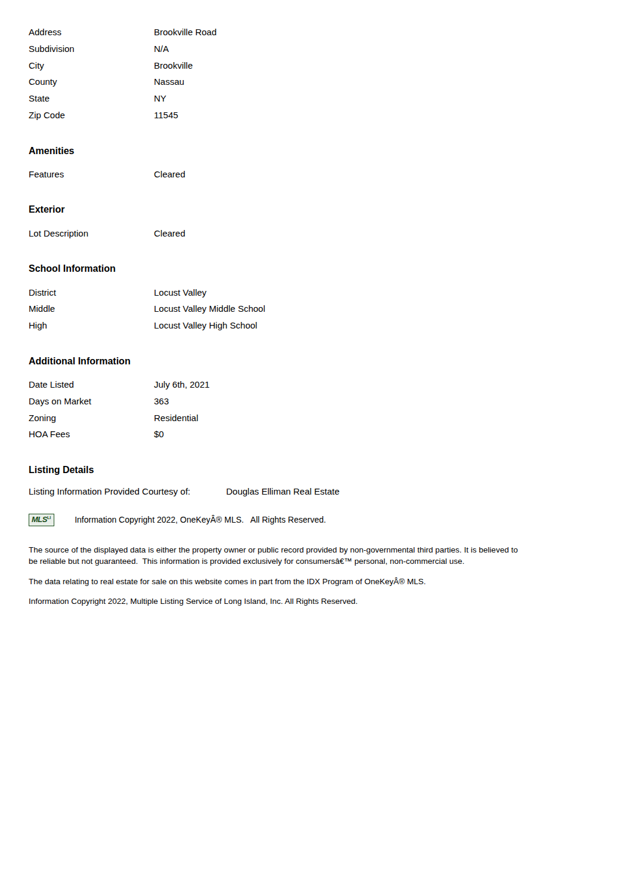| Address | Brookville Road |
| Subdivision | N/A |
| City | Brookville |
| County | Nassau |
| State | NY |
| Zip Code | 11545 |
Amenities
| Features | Cleared |
Exterior
| Lot Description | Cleared |
School Information
| District | Locust Valley |
| Middle | Locust Valley Middle School |
| High | Locust Valley High School |
Additional Information
| Date Listed | July 6th, 2021 |
| Days on Market | 363 |
| Zoning | Residential |
| HOA Fees | $0 |
Listing Details
Listing Information Provided Courtesy of:Douglas Elliman Real Estate
MLSLI Information Copyright 2022, OneKeyÂ® MLS. All Rights Reserved.
The source of the displayed data is either the property owner or public record provided by non-governmental third parties. It is believed to be reliable but not guaranteed. This information is provided exclusively for consumersâ€™ personal, non-commercial use.
The data relating to real estate for sale on this website comes in part from the IDX Program of OneKeyÂ® MLS.
Information Copyright 2022, Multiple Listing Service of Long Island, Inc. All Rights Reserved.